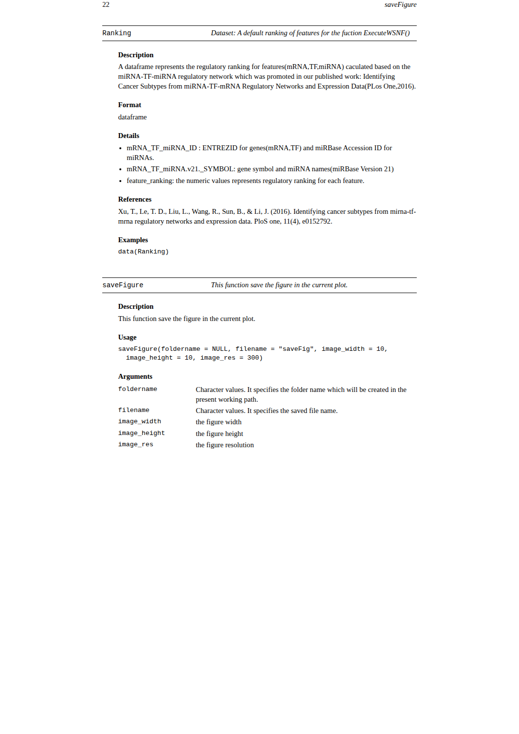22 saveFigure
Ranking Dataset: A default ranking of features for the fuction ExecuteWSNF()
Description
A dataframe represents the regulatory ranking for features(mRNA,TF,miRNA) caculated based on the miRNA-TF-miRNA regulatory network which was promoted in our published work: Identifying Cancer Subtypes from miRNA-TF-mRNA Regulatory Networks and Expression Data(PLos One,2016).
Format
dataframe
Details
mRNA_TF_miRNA_ID : ENTREZID for genes(mRNA,TF) and miRBase Accession ID for miRNAs.
mRNA_TF_miRNA.v21._SYMBOL: gene symbol and miRNA names(miRBase Version 21)
feature_ranking: the numeric values represents regulatory ranking for each feature.
References
Xu, T., Le, T. D., Liu, L., Wang, R., Sun, B., & Li, J. (2016). Identifying cancer subtypes from mirna-tf-mrna regulatory networks and expression data. PloS one, 11(4), e0152792.
Examples
data(Ranking)
saveFigure This function save the figure in the current plot.
Description
This function save the figure in the current plot.
Usage
saveFigure(foldername = NULL, filename = "saveFig", image_width = 10,
  image_height = 10, image_res = 300)
Arguments
| foldername | Character values. It specifies the folder name which will be created in the present working path. |
| filename | Character values. It specifies the saved file name. |
| image_width | the figure width |
| image_height | the figure height |
| image_res | the figure resolution |